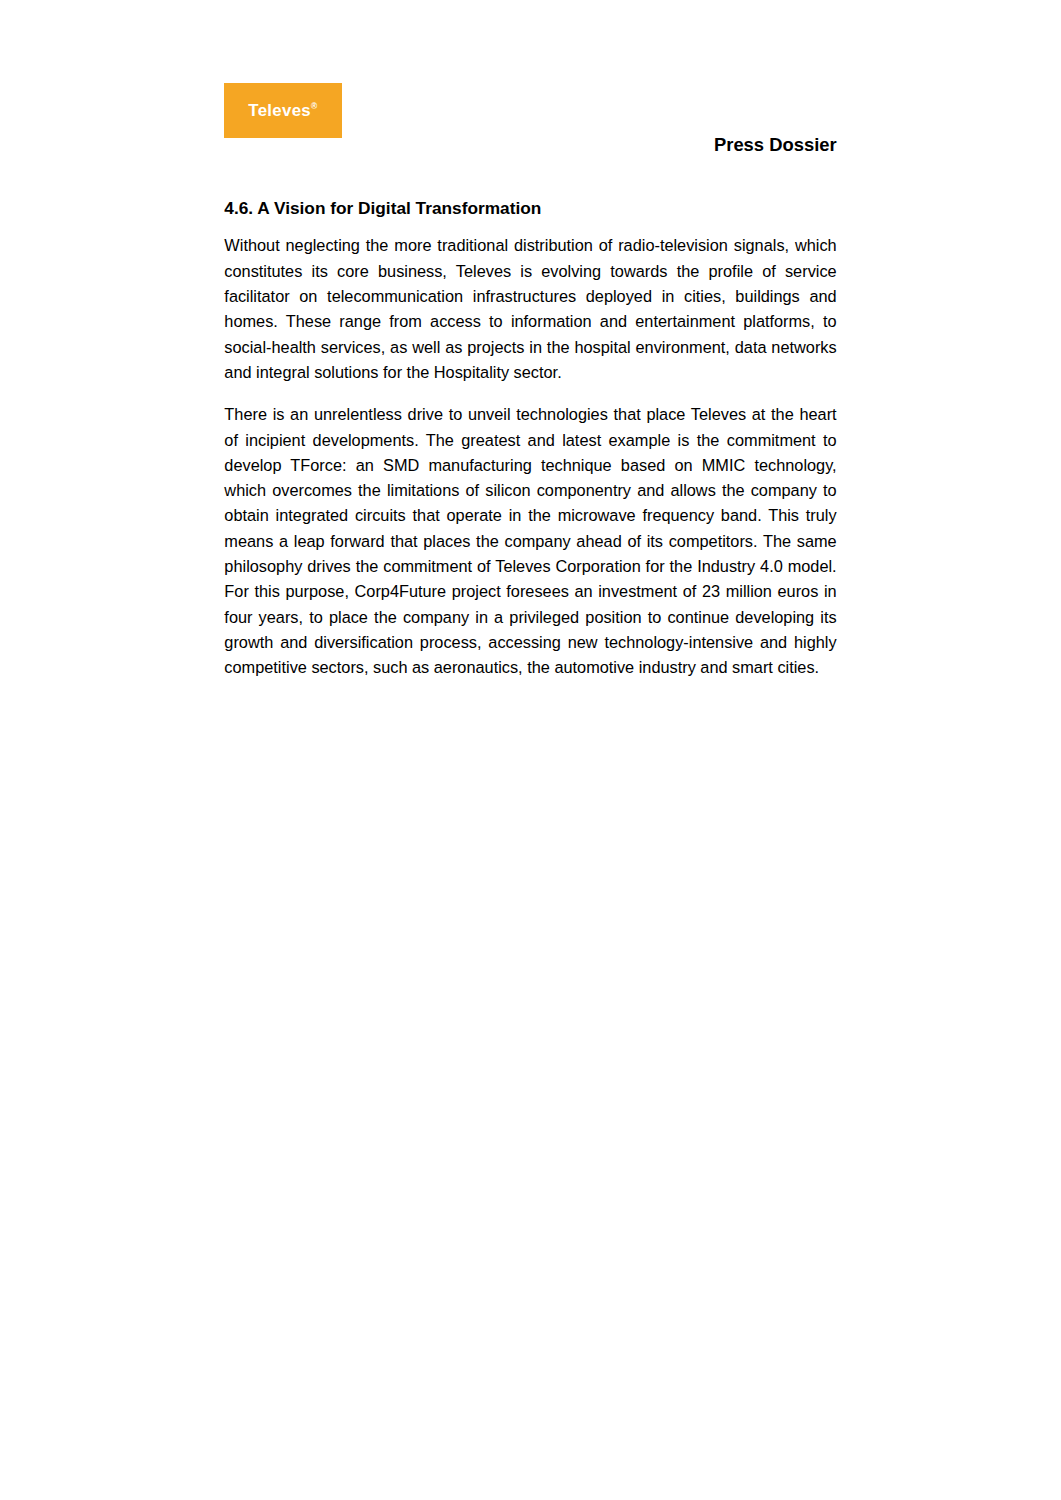Televes®
Press Dossier
4.6. A Vision for Digital Transformation
Without neglecting the more traditional distribution of radio-television signals, which constitutes its core business, Televes is evolving towards the profile of service facilitator on telecommunication infrastructures deployed in cities, buildings and homes. These range from access to information and entertainment platforms, to social-health services, as well as projects in the hospital environment, data networks and integral solutions for the Hospitality sector.
There is an unrelentless drive to unveil technologies that place Televes at the heart of incipient developments. The greatest and latest example is the commitment to develop TForce: an SMD manufacturing technique based on MMIC technology, which overcomes the limitations of silicon componentry and allows the company to obtain integrated circuits that operate in the microwave frequency band. This truly means a leap forward that places the company ahead of its competitors. The same philosophy drives the commitment of Televes Corporation for the Industry 4.0 model. For this purpose, Corp4Future project foresees an investment of 23 million euros in four years, to place the company in a privileged position to continue developing its growth and diversification process, accessing new technology-intensive and highly competitive sectors, such as aeronautics, the automotive industry and smart cities.